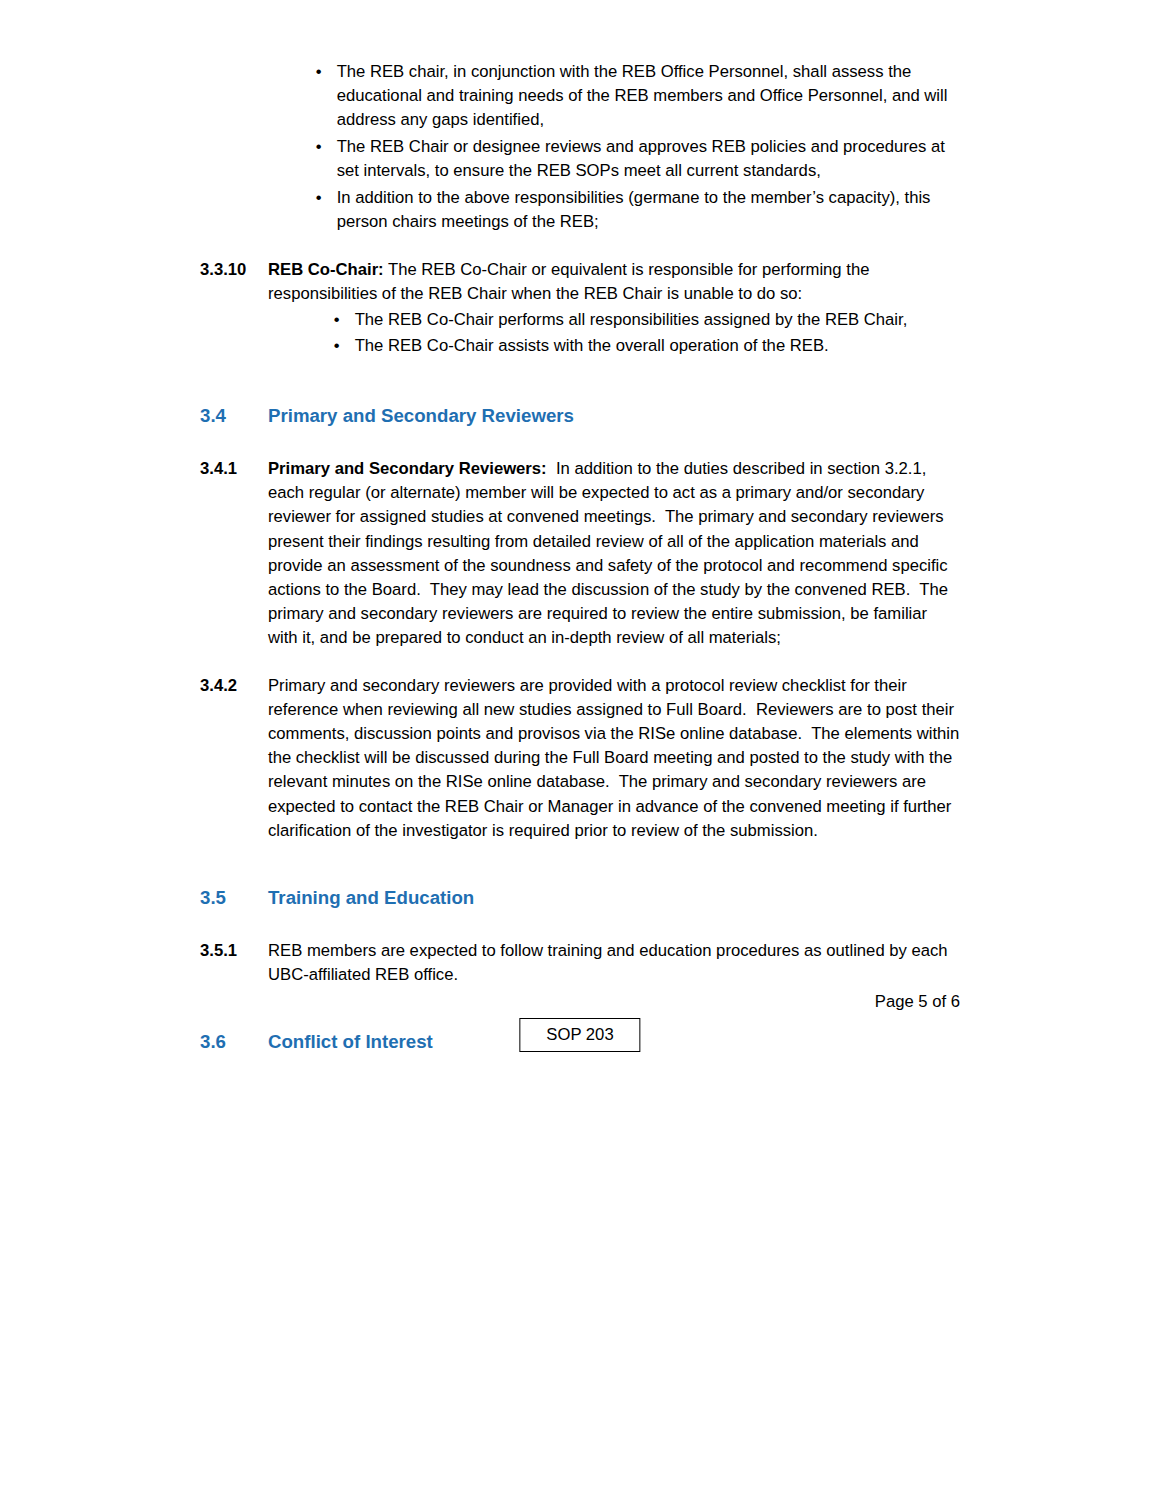The REB chair, in conjunction with the REB Office Personnel, shall assess the educational and training needs of the REB members and Office Personnel, and will address any gaps identified,
The REB Chair or designee reviews and approves REB policies and procedures at set intervals, to ensure the REB SOPs meet all current standards,
In addition to the above responsibilities (germane to the member’s capacity), this person chairs meetings of the REB;
3.3.10
REB Co-Chair: The REB Co-Chair or equivalent is responsible for performing the responsibilities of the REB Chair when the REB Chair is unable to do so:
The REB Co-Chair performs all responsibilities assigned by the REB Chair,
The REB Co-Chair assists with the overall operation of the REB.
3.4
Primary and Secondary Reviewers
3.4.1
Primary and Secondary Reviewers: In addition to the duties described in section 3.2.1, each regular (or alternate) member will be expected to act as a primary and/or secondary reviewer for assigned studies at convened meetings. The primary and secondary reviewers present their findings resulting from detailed review of all of the application materials and provide an assessment of the soundness and safety of the protocol and recommend specific actions to the Board. They may lead the discussion of the study by the convened REB. The primary and secondary reviewers are required to review the entire submission, be familiar with it, and be prepared to conduct an in-depth review of all materials;
3.4.2
Primary and secondary reviewers are provided with a protocol review checklist for their reference when reviewing all new studies assigned to Full Board. Reviewers are to post their comments, discussion points and provisos via the RISe online database. The elements within the checklist will be discussed during the Full Board meeting and posted to the study with the relevant minutes on the RISe online database. The primary and secondary reviewers are expected to contact the REB Chair or Manager in advance of the convened meeting if further clarification of the investigator is required prior to review of the submission.
3.5
Training and Education
3.5.1
REB members are expected to follow training and education procedures as outlined by each UBC-affiliated REB office.
3.6
Conflict of Interest
Page 5 of 6
SOP 203